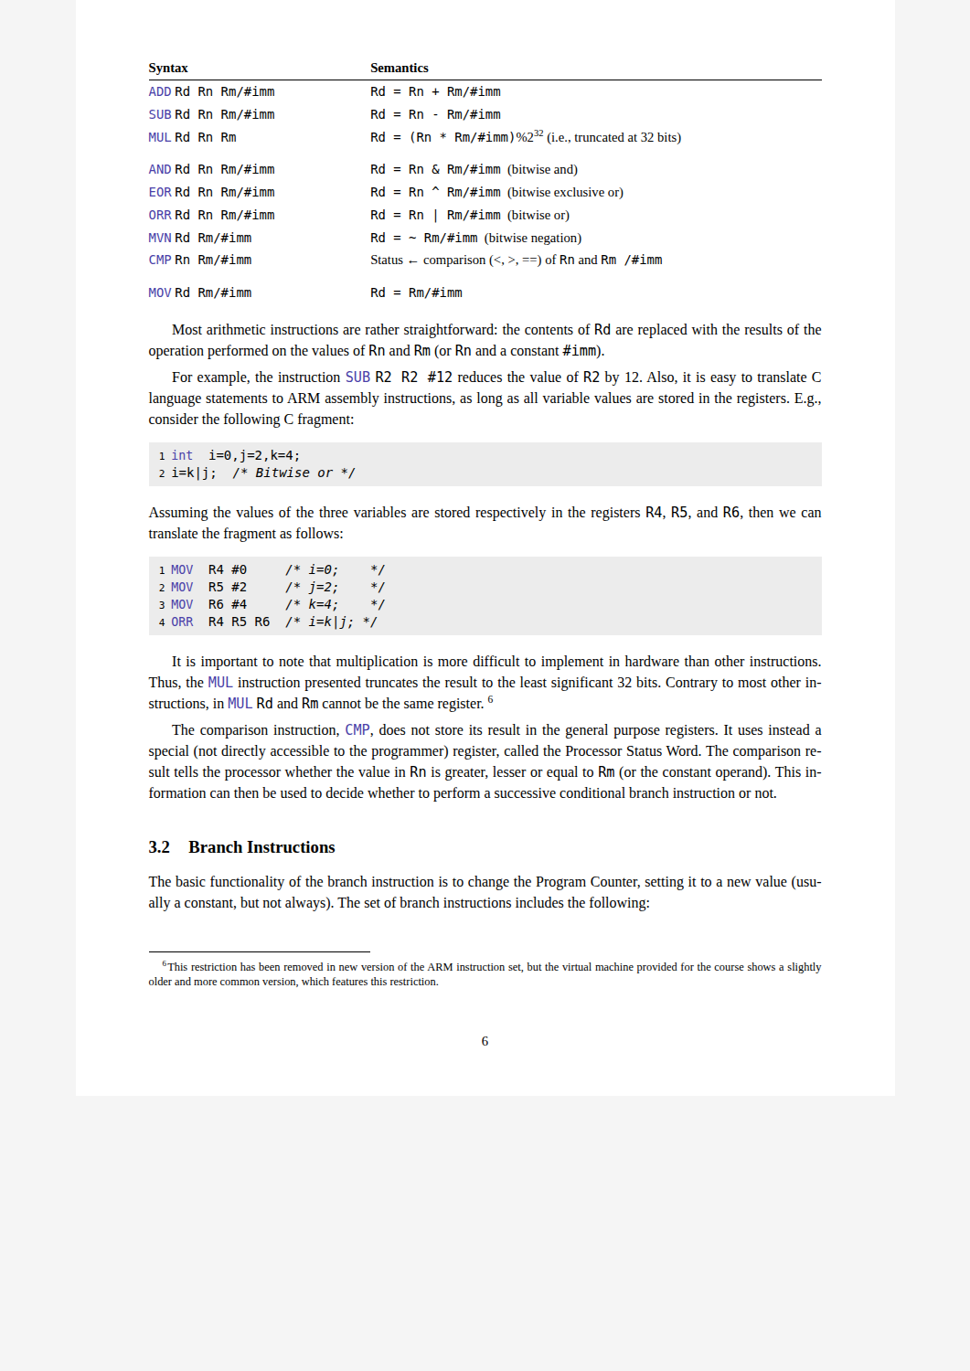| Syntax | Semantics |
| --- | --- |
| ADD Rd Rn Rm/#imm | Rd = Rn + Rm/#imm |
| SUB Rd Rn Rm/#imm | Rd = Rn - Rm/#imm |
| MUL Rd Rn Rm | Rd = (Rn * Rm/#imm) %2 32 (i.e., truncated at 32 bits) |
| AND Rd Rn Rm/#imm | Rd = Rn & Rm/#imm (bitwise and) |
| EOR Rd Rn Rm/#imm | Rd = Rn ^ Rm/#imm (bitwise exclusive or) |
| ORR Rd Rn Rm/#imm | Rd = Rn / Rm/#imm (bitwise or) |
| MVN Rd Rm/#imm | Rd = ~ Rm/#imm (bitwise negation) |
| CMP Rn Rm/#imm | Status ← comparison (<, >, ==) of Rn and Rm /#imm |
| MOV Rd Rm/#imm | Rd = Rm/#imm |
Most arithmetic instructions are rather straightforward: the contents of Rd are replaced with the results of the operation performed on the values of Rn and Rm (or Rn and a constant #imm).
For example, the instruction SUB R2 R2 #12 reduces the value of R2 by 12. Also, it is easy to translate C language statements to ARM assembly instructions, as long as all variable values are stored in the registers. E.g., consider the following C fragment:
1 int i=0,j=2,k=4; 2i=k|j; /* Bitwise or */
Assuming the values of the three variables are stored respectively in the registers R4, R5, and R6, then we can translate the fragment as follows:
1 MOV R4 #0 /* i=0; */ 2 MOV R5 #2 /* j=2; */ 3 MOV R6 #4 /* k=4; */ 4 ORR R4 R5 R6 /* i=k|j; */
It is important to note that multiplication is more difficult to implement in hardware than other instructions. Thus, the MUL instruction presented truncates the result to the least significant 32 bits. Contrary to most other instructions, in MUL Rd and Rm cannot be the same register. 6
The comparison instruction, CMP, does not store its result in the general purpose registers. It uses instead a special (not directly accessible to the programmer) register, called the Processor Status Word. The comparison result tells the processor whether the value in Rn is greater, lesser or equal to Rm (or the constant operand). This information can then be used to decide whether to perform a successive conditional branch instruction or not.
3.2 Branch Instructions
The basic functionality of the branch instruction is to change the Program Counter, setting it to a new value (usually a constant, but not always). The set of branch instructions includes the following:
6This restriction has been removed in new version of the ARM instruction set, but the virtual machine provided for the course shows a slightly older and more common version, which features this restriction.
6